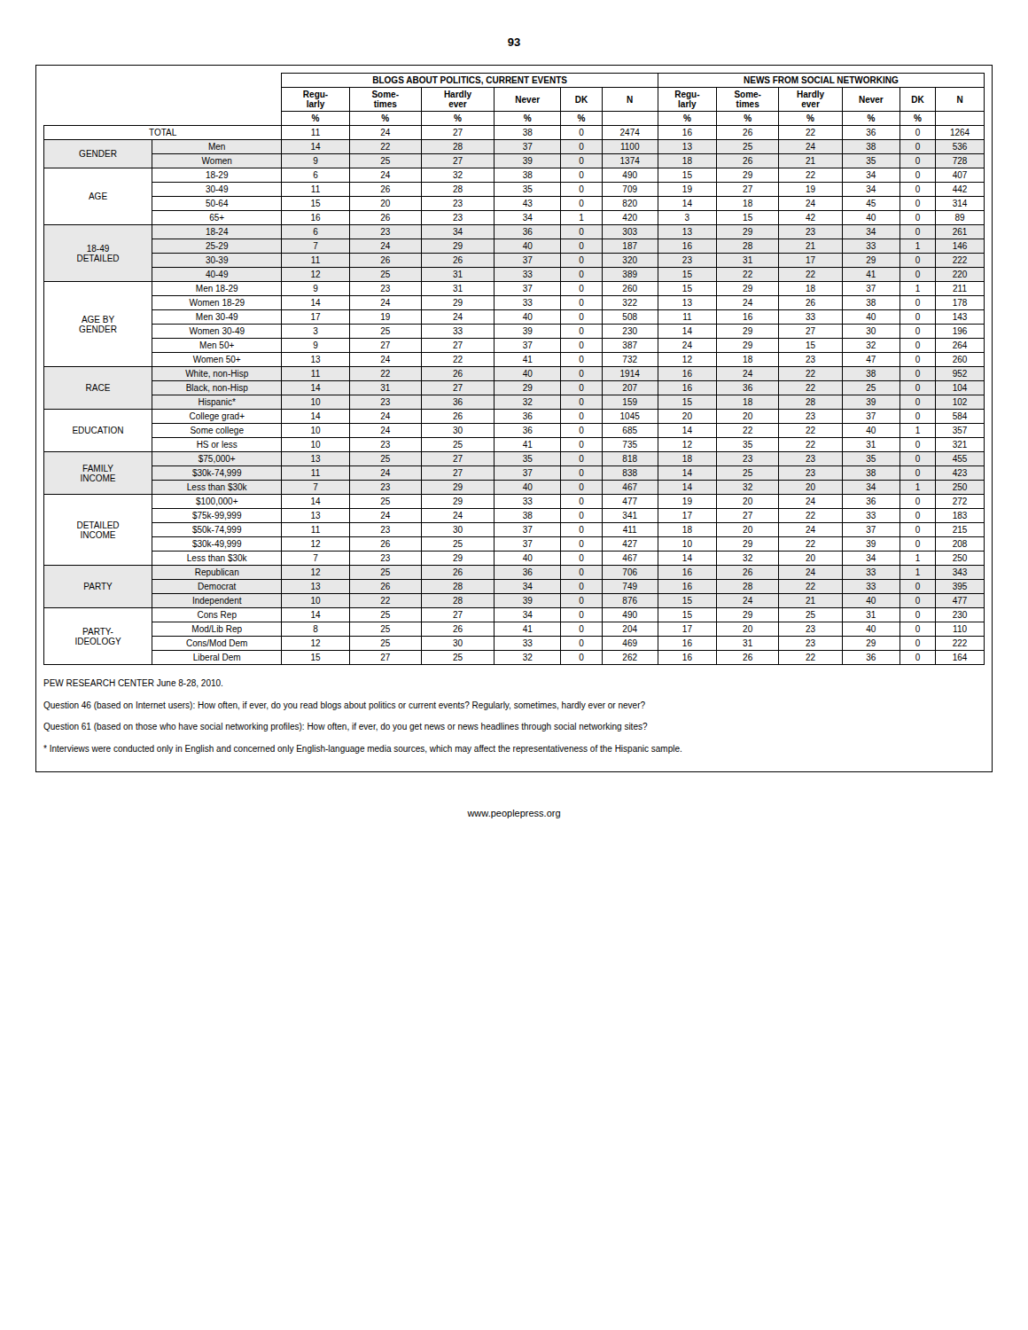93
| | BLOGS ABOUT POLITICS, CURRENT EVENTS | NEWS FROM SOCIAL NETWORKING |
| --- | --- | --- |
| Regu- larly | Some- times | Hardly ever | Never | DK | N | Regu- larly | Some- times | Hardly ever | Never | DK | N |
| % | % | % | % | % | | % | % | % | % | % | |
| TOTAL | 11 | 24 | 27 | 38 | 0 | 2474 | 16 | 26 | 22 | 36 | 0 | 1264 |
| GENDER | Men | 14 | 22 | 28 | 37 | 0 | 1100 | 13 | 25 | 24 | 38 | 0 | 536 |
| Women | 9 | 25 | 27 | 39 | 0 | 1374 | 18 | 26 | 21 | 35 | 0 | 728 |
| AGE | 18-29 | 6 | 24 | 32 | 38 | 0 | 490 | 15 | 29 | 22 | 34 | 0 | 407 |
| 30-49 | 11 | 26 | 28 | 35 | 0 | 709 | 19 | 27 | 19 | 34 | 0 | 442 |
| 50-64 | 15 | 20 | 23 | 43 | 0 | 820 | 14 | 18 | 24 | 45 | 0 | 314 |
| 65+ | 16 | 26 | 23 | 34 | 1 | 420 | 3 | 15 | 42 | 40 | 0 | 89 |
| 18-49 DETAILED | 18-24 | 6 | 23 | 34 | 36 | 0 | 303 | 13 | 29 | 23 | 34 | 0 | 261 |
| 25-29 | 7 | 24 | 29 | 40 | 0 | 187 | 16 | 28 | 21 | 33 | 1 | 146 |
| 30-39 | 11 | 26 | 26 | 37 | 0 | 320 | 23 | 31 | 17 | 29 | 0 | 222 |
| 40-49 | 12 | 25 | 31 | 33 | 0 | 389 | 15 | 22 | 22 | 41 | 0 | 220 |
| AGE BY GENDER | Men 18-29 | 9 | 23 | 31 | 37 | 0 | 260 | 15 | 29 | 18 | 37 | 1 | 211 |
| Women 18-29 | 14 | 24 | 29 | 33 | 0 | 322 | 13 | 24 | 26 | 38 | 0 | 178 |
| Men 30-49 | 17 | 19 | 24 | 40 | 0 | 508 | 11 | 16 | 33 | 40 | 0 | 143 |
| Women 30-49 | 3 | 25 | 33 | 39 | 0 | 230 | 14 | 29 | 27 | 30 | 0 | 196 |
| Men 50+ | 9 | 27 | 27 | 37 | 0 | 387 | 24 | 29 | 15 | 32 | 0 | 264 |
| Women 50+ | 13 | 24 | 22 | 41 | 0 | 732 | 12 | 18 | 23 | 47 | 0 | 260 |
| RACE | White, non-Hisp | 11 | 22 | 26 | 40 | 0 | 1914 | 16 | 24 | 22 | 38 | 0 | 952 |
| Black, non-Hisp | 14 | 31 | 27 | 29 | 0 | 207 | 16 | 36 | 22 | 25 | 0 | 104 |
| Hispanic* | 10 | 23 | 36 | 32 | 0 | 159 | 15 | 18 | 28 | 39 | 0 | 102 |
| EDUCATION | College grad+ | 14 | 24 | 26 | 36 | 0 | 1045 | 20 | 20 | 23 | 37 | 0 | 584 |
| Some college | 10 | 24 | 30 | 36 | 0 | 685 | 14 | 22 | 22 | 40 | 1 | 357 |
| HS or less | 10 | 23 | 25 | 41 | 0 | 735 | 12 | 35 | 22 | 31 | 0 | 321 |
| FAMILY INCOME | $75,000+ | 13 | 25 | 27 | 35 | 0 | 818 | 18 | 23 | 23 | 35 | 0 | 455 |
| $30k-74,999 | 11 | 24 | 27 | 37 | 0 | 838 | 14 | 25 | 23 | 38 | 0 | 423 |
| Less than $30k | 7 | 23 | 29 | 40 | 0 | 467 | 14 | 32 | 20 | 34 | 1 | 250 |
| DETAILED INCOME | $100,000+ | 14 | 25 | 29 | 33 | 0 | 477 | 19 | 20 | 24 | 36 | 0 | 272 |
| $75k-99,999 | 13 | 24 | 24 | 38 | 0 | 341 | 17 | 27 | 22 | 33 | 0 | 183 |
| $50k-74,999 | 11 | 23 | 30 | 37 | 0 | 411 | 18 | 20 | 24 | 37 | 0 | 215 |
| $30k-49,999 | 12 | 26 | 25 | 37 | 0 | 427 | 10 | 29 | 22 | 39 | 0 | 208 |
| Less than $30k | 7 | 23 | 29 | 40 | 0 | 467 | 14 | 32 | 20 | 34 | 1 | 250 |
| PARTY | Republican | 12 | 25 | 26 | 36 | 0 | 706 | 16 | 26 | 24 | 33 | 1 | 343 |
| Democrat | 13 | 26 | 28 | 34 | 0 | 749 | 16 | 28 | 22 | 33 | 0 | 395 |
| Independent | 10 | 22 | 28 | 39 | 0 | 876 | 15 | 24 | 21 | 40 | 0 | 477 |
| PARTY- IDEOLOGY | Cons Rep | 14 | 25 | 27 | 34 | 0 | 490 | 15 | 29 | 25 | 31 | 0 | 230 |
| Mod/Lib Rep | 8 | 25 | 26 | 41 | 0 | 204 | 17 | 20 | 23 | 40 | 0 | 110 |
| Cons/Mod Dem | 12 | 25 | 30 | 33 | 0 | 469 | 16 | 31 | 23 | 29 | 0 | 222 |
| Liberal Dem | 15 | 27 | 25 | 32 | 0 | 262 | 16 | 26 | 22 | 36 | 0 | 164 |
PEW RESEARCH CENTER June 8-28, 2010.
Question 46 (based on Internet users): How often, if ever, do you read blogs about politics or current events? Regularly, sometimes, hardly ever or never?
Question 61 (based on those who have social networking profiles): How often, if ever, do you get news or news headlines through social networking sites?
* Interviews were conducted only in English and concerned only English-language media sources, which may affect the representativeness of the Hispanic sample.
www.peoplepress.org